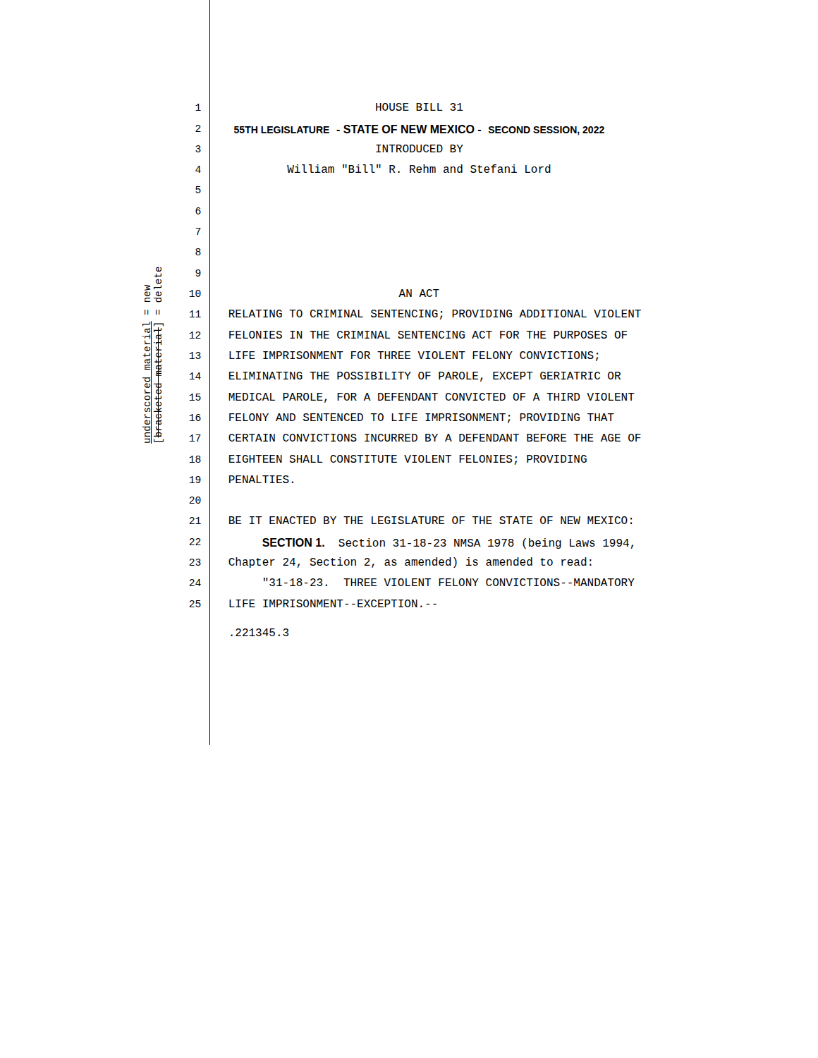underscored material = new
[bracketed material] = delete
HOUSE BILL 31
55TH LEGISLATURE - STATE OF NEW MEXICO - SECOND SESSION, 2022
INTRODUCED BY
William "Bill" R. Rehm and Stefani Lord
AN ACT
RELATING TO CRIMINAL SENTENCING; PROVIDING ADDITIONAL VIOLENT
FELONIES IN THE CRIMINAL SENTENCING ACT FOR THE PURPOSES OF
LIFE IMPRISONMENT FOR THREE VIOLENT FELONY CONVICTIONS;
ELIMINATING THE POSSIBILITY OF PAROLE, EXCEPT GERIATRIC OR
MEDICAL PAROLE, FOR A DEFENDANT CONVICTED OF A THIRD VIOLENT
FELONY AND SENTENCED TO LIFE IMPRISONMENT; PROVIDING THAT
CERTAIN CONVICTIONS INCURRED BY A DEFENDANT BEFORE THE AGE OF
EIGHTEEN SHALL CONSTITUTE VIOLENT FELONIES; PROVIDING
PENALTIES.
BE IT ENACTED BY THE LEGISLATURE OF THE STATE OF NEW MEXICO:
SECTION 1. Section 31-18-23 NMSA 1978 (being Laws 1994,
Chapter 24, Section 2, as amended) is amended to read:
"31-18-23. THREE VIOLENT FELONY CONVICTIONS--MANDATORY
LIFE IMPRISONMENT--EXCEPTION.--
.221345.3